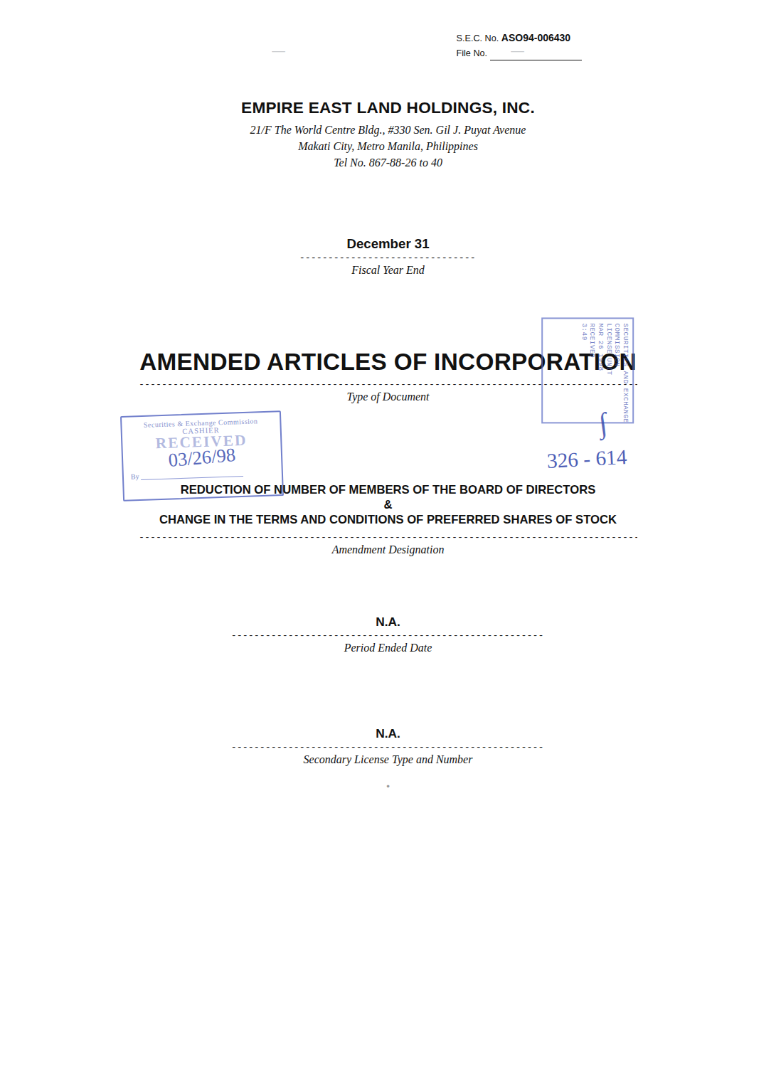S.E.C. No. ASO94-006430 File No.
— —
EMPIRE EAST LAND HOLDINGS, INC.
21/F The World Centre Bldg., #330 Sen. Gil J. Puyat Avenue
Makati City, Metro Manila, Philippines
Tel No. 867-88-26 to 40
December 31
----------------------------------------
Fiscal Year End
AMENDED ARTICLES OF INCORPORATION
--------------------------------------------------------------------------------------------------------------------------------------------------------------------------------------------------------------------
Type of Document
REDUCTION OF NUMBER OF MEMBERS OF THE BOARD OF DIRECTORS
&
CHANGE IN THE TERMS AND CONDITIONS OF PREFERRED SHARES OF STOCK
--------------------------------------------------------------------------------------------------------------------------------------------------------------------------------------------------------------------
Amendment Designation
N.A.
--------------------------------------------------------------------------------
Period Ended Date
N.A.
--------------------------------------------------------------------------------
Secondary License Type and Number
Securities & Exchange Commission
CASHIER
RECEIVED
03/26/98
By
SECURITIES AND EXCHANGE
COMMISSION
LICENSE UNIT
MAR 26 1998
RECEIVED
3:49
∫
326 - 614
•